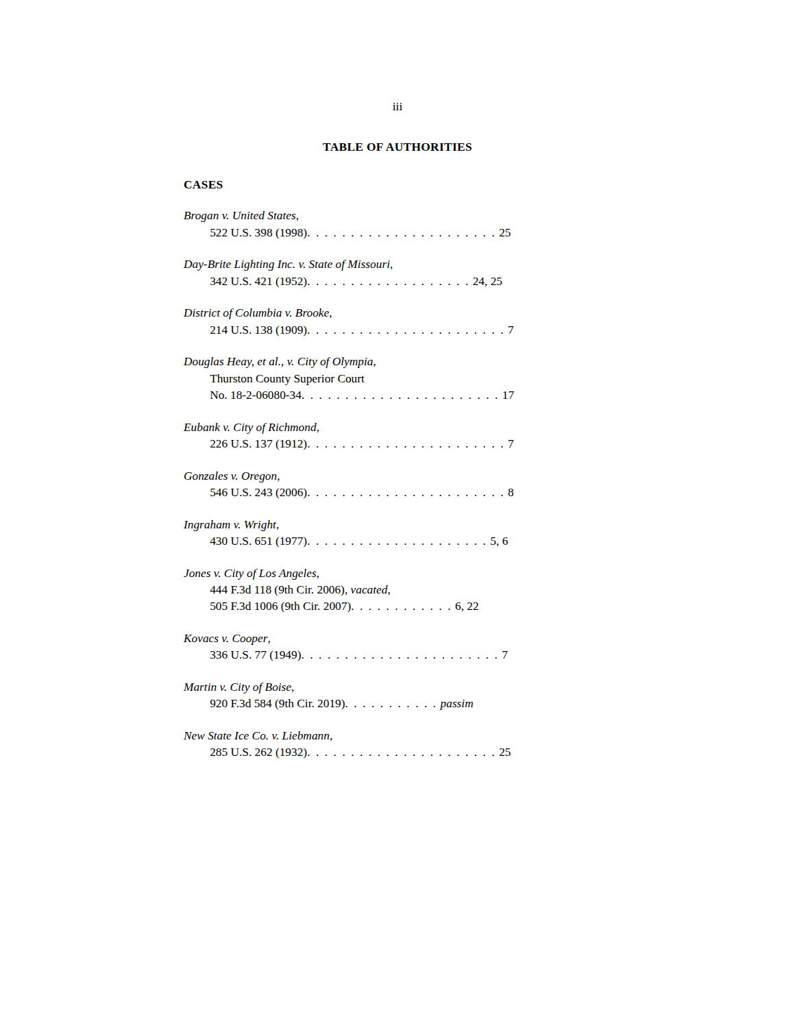iii
TABLE OF AUTHORITIES
CASES
Brogan v. United States, 522 U.S. 398 (1998). . . . . . . . . . . . . . . . . . . . . . 25
Day-Brite Lighting Inc. v. State of Missouri, 342 U.S. 421 (1952). . . . . . . . . . . . . . . . . . . 24, 25
District of Columbia v. Brooke, 214 U.S. 138 (1909). . . . . . . . . . . . . . . . . . . . . . . 7
Douglas Heay, et al., v. City of Olympia, Thurston County Superior Court No. 18-2-06080-34. . . . . . . . . . . . . . . . . . . . . . . 17
Eubank v. City of Richmond, 226 U.S. 137 (1912). . . . . . . . . . . . . . . . . . . . . . . 7
Gonzales v. Oregon, 546 U.S. 243 (2006). . . . . . . . . . . . . . . . . . . . . . . 8
Ingraham v. Wright, 430 U.S. 651 (1977). . . . . . . . . . . . . . . . . . . . . 5, 6
Jones v. City of Los Angeles, 444 F.3d 118 (9th Cir. 2006), vacated, 505 F.3d 1006 (9th Cir. 2007). . . . . . . . . . . . 6, 22
Kovacs v. Cooper, 336 U.S. 77 (1949). . . . . . . . . . . . . . . . . . . . . . . 7
Martin v. City of Boise, 920 F.3d 584 (9th Cir. 2019). . . . . . . . . . . passim
New State Ice Co. v. Liebmann, 285 U.S. 262 (1932). . . . . . . . . . . . . . . . . . . . . . 25